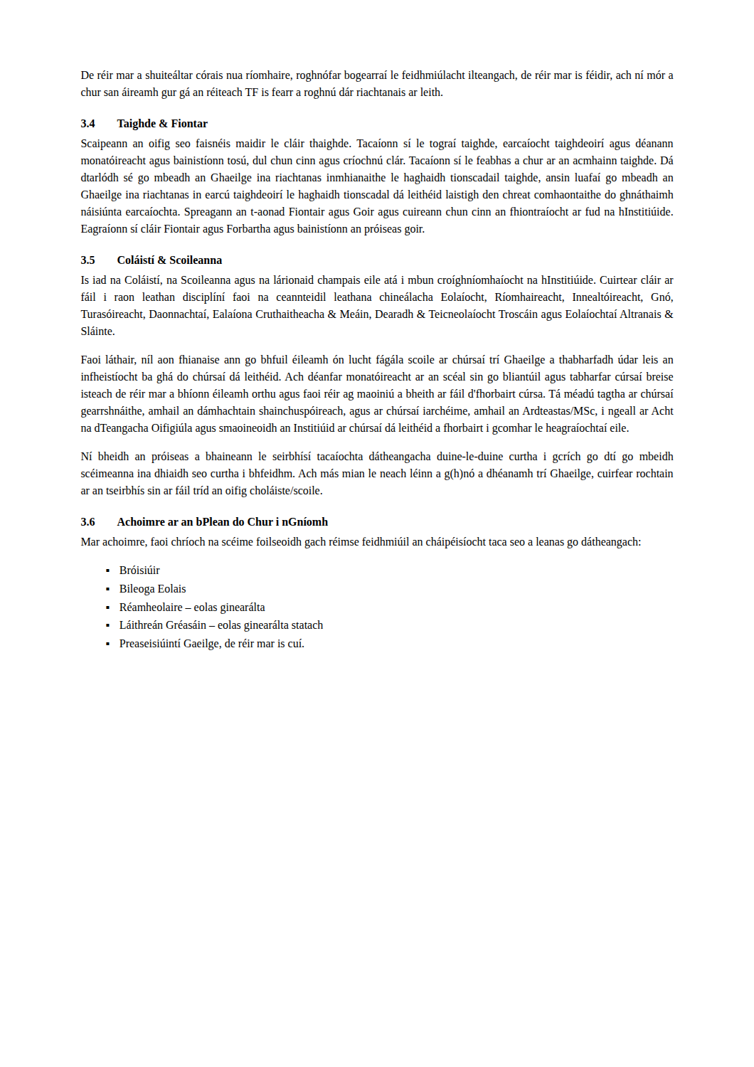De réir mar a shuiteáltar córais nua ríomhaire, roghnófar bogearraí le feidhmiúlacht ilteangach, de réir mar is féidir, ach ní mór a chur san áireamh gur gá an réiteach TF is fearr a roghnú dár riachtanais ar leith.
3.4 Taighde & Fiontar
Scaipeann an oifig seo faisnéis maidir le cláir thaighde. Tacaíonn sí le tograí taighde, earcaíocht taighdeoirí agus déanann monatóireacht agus bainistíonn tosú, dul chun cinn agus críochnú clár. Tacaíonn sí le feabhas a chur ar an acmhainn taighde. Dá dtarlódh sé go mbeadh an Ghaeilge ina riachtanas inmhianaithe le haghaidh tionscadail taighde, ansin luafaí go mbeadh an Ghaeilge ina riachtanas in earcú taighdeoirí le haghaidh tionscadal dá leithéid laistigh den chreat comhaontaithe do ghnáthaimh náisiúnta earcaíochta. Spreagann an t-aonad Fiontair agus Goir agus cuireann chun cinn an fhiontraíocht ar fud na hInstitiúide. Eagraíonn sí cláir Fiontair agus Forbartha agus bainistíonn an próiseas goir.
3.5 Coláistí & Scoileanna
Is iad na Coláistí, na Scoileanna agus na lárionaid champais eile atá i mbun croíghníomhaíocht na hInstitiúide. Cuirtear cláir ar fáil i raon leathan disciplíní faoi na ceannteidil leathana chineálacha Eolaíocht, Ríomhaireacht, Innealtóireacht, Gnó, Turasóireacht, Daonnachtaí, Ealaíona Cruthaitheacha & Meáin, Dearadh & Teicneolaíocht Troscáin agus Eolaíochtaí Altranais & Sláinte.
Faoi láthair, níl aon fhianaise ann go bhfuil éileamh ón lucht fágála scoile ar chúrsaí trí Ghaeilge a thabharfadh údar leis an infheistíocht ba ghá do chúrsaí dá leithéid. Ach déanfar monatóireacht ar an scéal sin go bliantúil agus tabharfar cúrsaí breise isteach de réir mar a bhíonn éileamh orthu agus faoi réir ag maoiniú a bheith ar fáil d'fhorbairt cúrsa. Tá méadú tagtha ar chúrsaí gearrshnáithe, amhail an dámhachtain shainchuspóireach, agus ar chúrsaí iarchéime, amhail an Ardteastas/MSc, i ngeall ar Acht na dTeangacha Oifigiúla agus smaoineoidh an Institiúid ar chúrsaí dá leithéid a fhorbairt i gcomhar le heagraíochtaí eile.
Ní bheidh an próiseas a bhaineann le seirbhísí tacaíochta dátheangacha duine-le-duine curtha i gcrích go dtí go mbeidh scéimeanna ina dhiaidh seo curtha i bhfeidhm. Ach más mian le neach léinn a g(h)nó a dhéanamh trí Ghaeilge, cuirfear rochtain ar an tseirbhís sin ar fáil tríd an oifig choláiste/scoile.
3.6 Achoimre ar an bPlean do Chur i nGníomh
Mar achoimre, faoi chríoch na scéime foilseoidh gach réimse feidhmiúil an cháipéisíocht taca seo a leanas go dátheangach:
Bróisiúir
Bileoga Eolais
Réamheolaire – eolas ginearálta
Láithreán Gréasáin – eolas ginearálta statach
Preaseisiúintí Gaeilge, de réir mar is cuí.